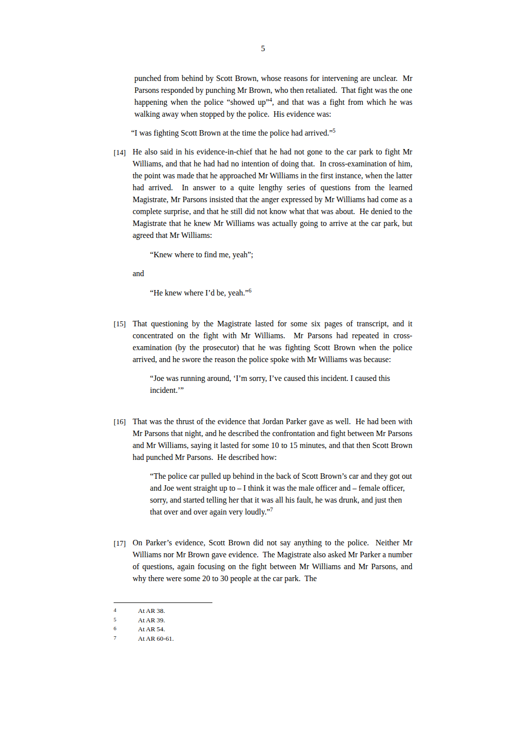5
punched from behind by Scott Brown, whose reasons for intervening are unclear. Mr Parsons responded by punching Mr Brown, who then retaliated. That fight was the one happening when the police “showed up”4, and that was a fight from which he was walking away when stopped by the police. His evidence was:
“I was fighting Scott Brown at the time the police had arrived.”5
[14]
He also said in his evidence-in-chief that he had not gone to the car park to fight Mr Williams, and that he had had no intention of doing that. In cross-examination of him, the point was made that he approached Mr Williams in the first instance, when the latter had arrived. In answer to a quite lengthy series of questions from the learned Magistrate, Mr Parsons insisted that the anger expressed by Mr Williams had come as a complete surprise, and that he still did not know what that was about. He denied to the Magistrate that he knew Mr Williams was actually going to arrive at the car park, but agreed that Mr Williams:
“Knew where to find me, yeah”;
and
“He knew where I’d be, yeah.”6
[15]
That questioning by the Magistrate lasted for some six pages of transcript, and it concentrated on the fight with Mr Williams. Mr Parsons had repeated in cross-examination (by the prosecutor) that he was fighting Scott Brown when the police arrived, and he swore the reason the police spoke with Mr Williams was because:
“Joe was running around, ‘I’m sorry, I’ve caused this incident. I caused this incident.’”
[16]
That was the thrust of the evidence that Jordan Parker gave as well. He had been with Mr Parsons that night, and he described the confrontation and fight between Mr Parsons and Mr Williams, saying it lasted for some 10 to 15 minutes, and that then Scott Brown had punched Mr Parsons. He described how:
“The police car pulled up behind in the back of Scott Brown’s car and they got out and Joe went straight up to – I think it was the male officer and – female officer, sorry, and started telling her that it was all his fault, he was drunk, and just then that over and over again very loudly.”7
[17]
On Parker’s evidence, Scott Brown did not say anything to the police. Neither Mr Williams nor Mr Brown gave evidence. The Magistrate also asked Mr Parker a number of questions, again focusing on the fight between Mr Williams and Mr Parsons, and why there were some 20 to 30 people at the car park. The
4
At AR 38.
5
At AR 39.
6
At AR 54.
7
At AR 60-61.